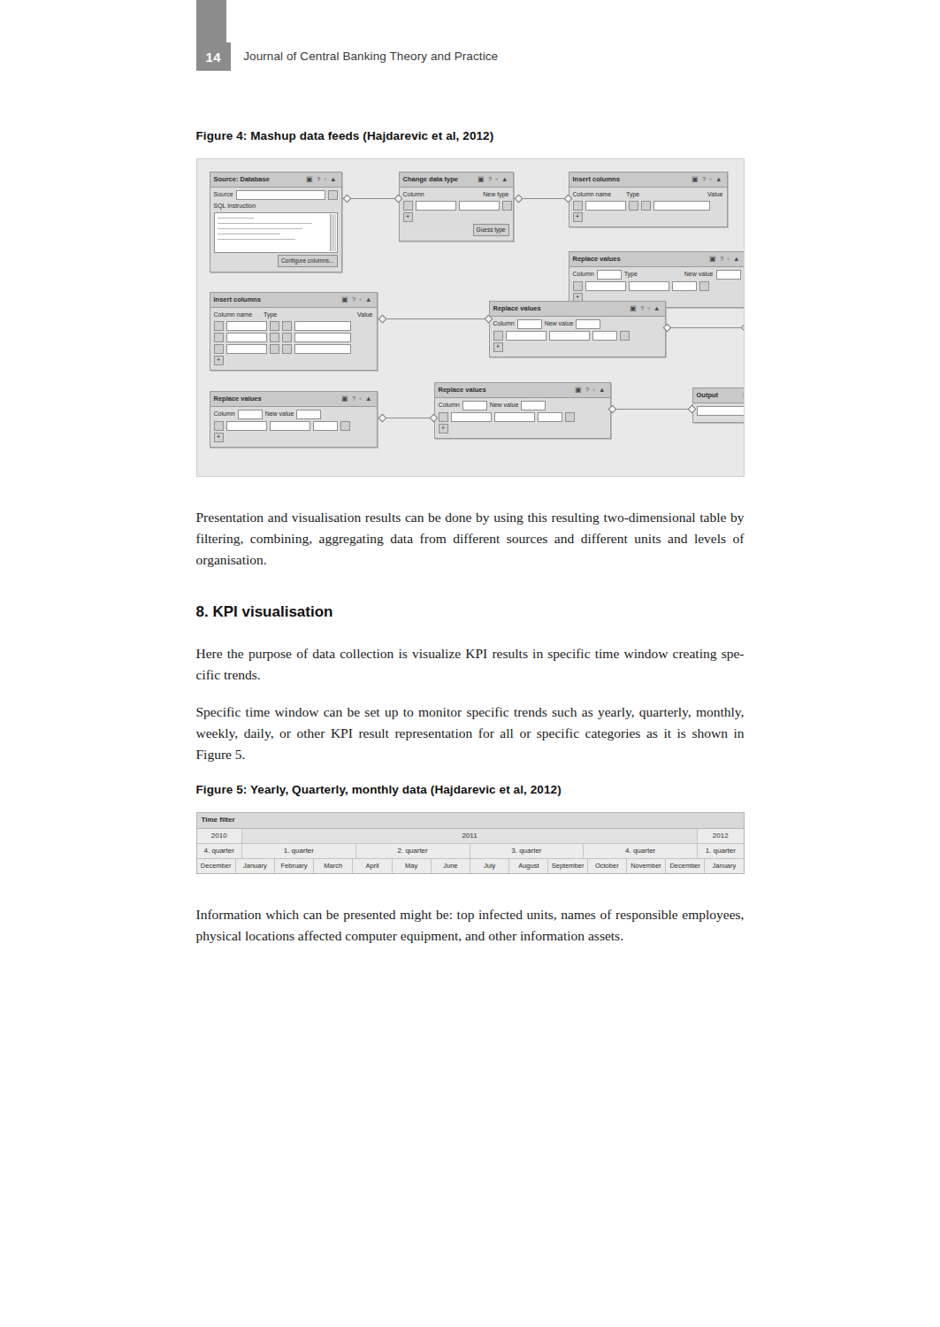14
Journal of Central Banking Theory and Practice
Figure 4: Mashup data feeds (Hajdarevic et al, 2012)
Source: Database▣ ? ▫ ▲
Source
SQL instruction
Configure columns...
Change data type▣ ? ▫ ▲
Column New type
+
Guess type
Insert columns▣ ? ▫ ▲
Column name Type Value
+
Replace values▣ ? ▫ ▲
Column Type New value
+
Insert columns▣ ? ▫ ▲
Column name Type Value
+
Replace values▣ ? ▫ ▲
Column New value
+
Replace values▣ ? ▫ ▲
Column New value
+
Replace values▣ ? ▫ ▲
Column New value
+
Output▣ ?
Presentation and visualisation results can be done by using this resulting two-dimensional table by filtering, combining, aggregating data from different sources and different units and levels of organisation.
8. KPI visualisation
Here the purpose of data collection is visualize KPI results in specific time window creating specific trends.
Specific time window can be set up to monitor specific trends such as yearly, quarterly, monthly, weekly, daily, or other KPI result representation for all or specific categories as it is shown in Figure 5.
Figure 5: Yearly, Quarterly, monthly data (Hajdarevic et al, 2012)
Time filter
2010
2011
2012
4. quarter
1. quarter
2. quarter
3. quarter
4. quarter
1. quarter
December
January
February
March
April
May
June
July
August
September
October
November
December
January
Information which can be presented might be: top infected units, names of responsible employees, physical locations affected computer equipment, and other information assets.